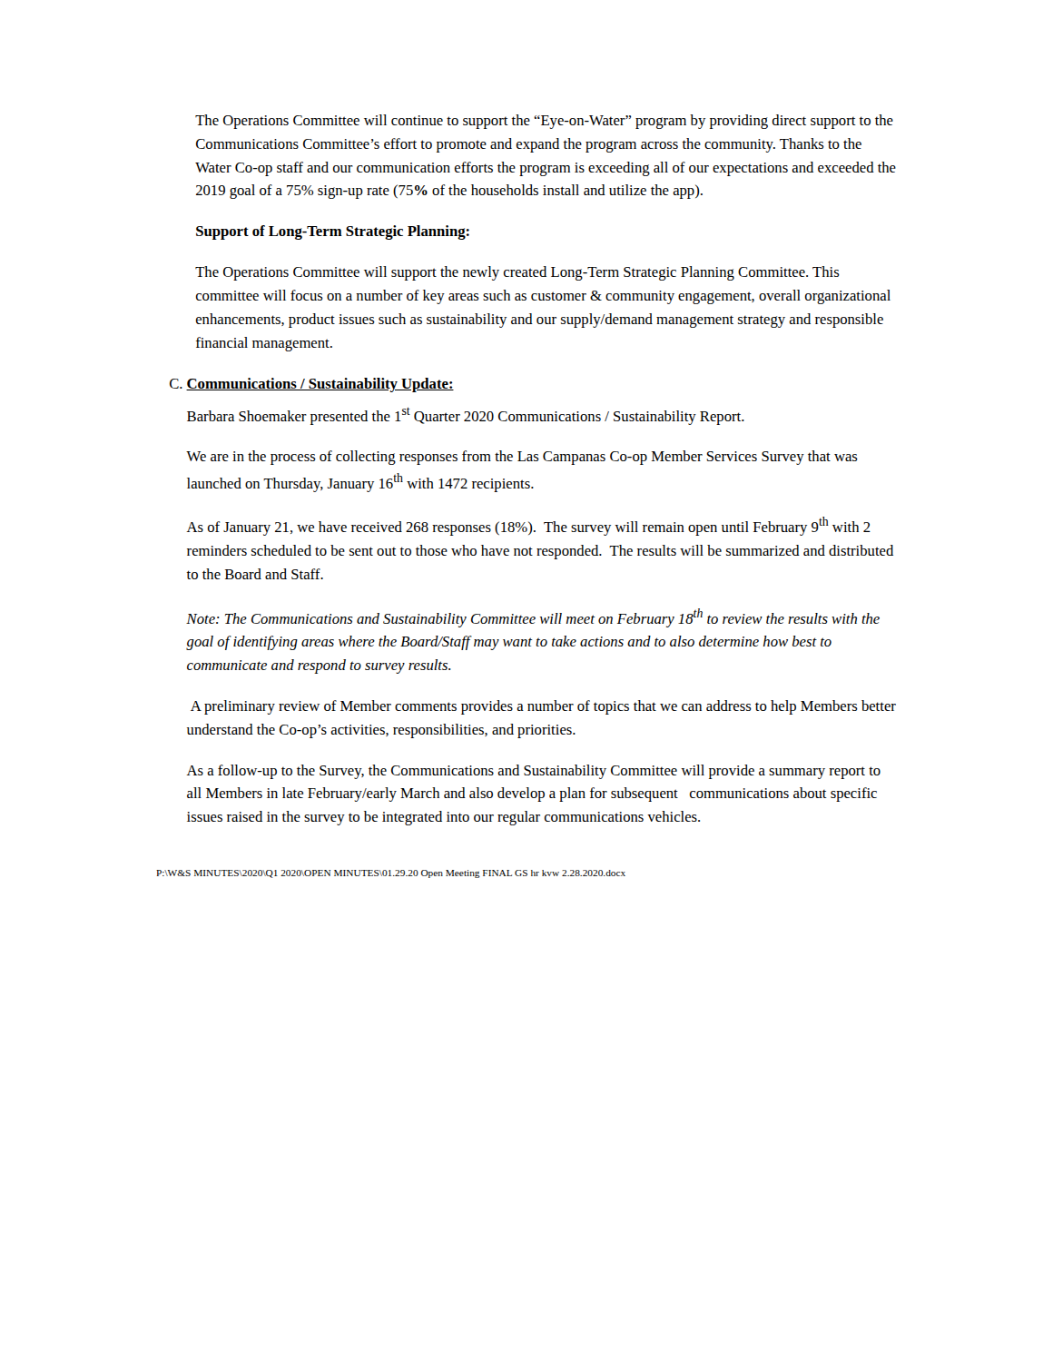The Operations Committee will continue to support the “Eye-on-Water” program by providing direct support to the Communications Committee’s effort to promote and expand the program across the community. Thanks to the Water Co-op staff and our communication efforts the program is exceeding all of our expectations and exceeded the 2019 goal of a 75% sign-up rate (75% of the households install and utilize the app).
Support of Long-Term Strategic Planning:
The Operations Committee will support the newly created Long-Term Strategic Planning Committee. This committee will focus on a number of key areas such as customer & community engagement, overall organizational enhancements, product issues such as sustainability and our supply/demand management strategy and responsible financial management.
Communications / Sustainability Update:
Barbara Shoemaker presented the 1st Quarter 2020 Communications / Sustainability Report.
We are in the process of collecting responses from the Las Campanas Co-op Member Services Survey that was launched on Thursday, January 16th with 1472 recipients.
As of January 21, we have received 268 responses (18%). The survey will remain open until February 9th with 2 reminders scheduled to be sent out to those who have not responded. The results will be summarized and distributed to the Board and Staff.
Note: The Communications and Sustainability Committee will meet on February 18th to review the results with the goal of identifying areas where the Board/Staff may want to take actions and to also determine how best to communicate and respond to survey results.
A preliminary review of Member comments provides a number of topics that we can address to help Members better understand the Co-op’s activities, responsibilities, and priorities.
As a follow-up to the Survey, the Communications and Sustainability Committee will provide a summary report to all Members in late February/early March and also develop a plan for subsequent communications about specific issues raised in the survey to be integrated into our regular communications vehicles.
P:\W&S MINUTES\2020\Q1 2020\OPEN MINUTES\01.29.20 Open Meeting FINAL GS hr kvw 2.28.2020.docx